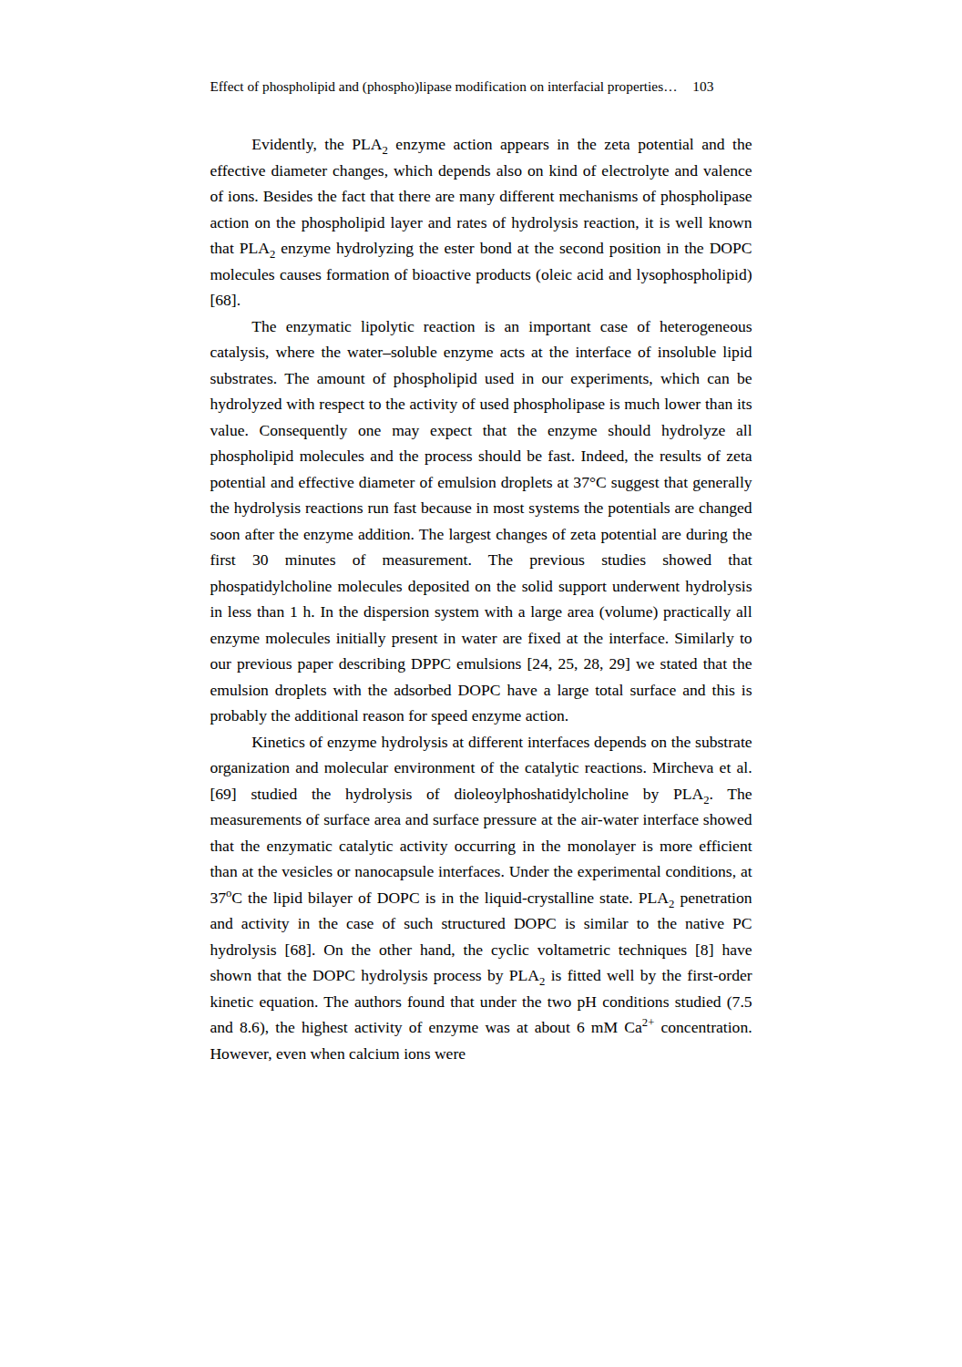Effect of phospholipid and (phospho)lipase modification on interfacial properties…103
Evidently, the PLA2 enzyme action appears in the zeta potential and the effective diameter changes, which depends also on kind of electrolyte and valence of ions. Besides the fact that there are many different mechanisms of phospholipase action on the phospholipid layer and rates of hydrolysis reaction, it is well known that PLA2 enzyme hydrolyzing the ester bond at the second position in the DOPC molecules causes formation of bioactive products (oleic acid and lysophospholipid) [68].
The enzymatic lipolytic reaction is an important case of heterogeneous catalysis, where the water–soluble enzyme acts at the interface of insoluble lipid substrates. The amount of phospholipid used in our experiments, which can be hydrolyzed with respect to the activity of used phospholipase is much lower than its value. Consequently one may expect that the enzyme should hydrolyze all phospholipid molecules and the process should be fast. Indeed, the results of zeta potential and effective diameter of emulsion droplets at 37°C suggest that generally the hydrolysis reactions run fast because in most systems the potentials are changed soon after the enzyme addition. The largest changes of zeta potential are during the first 30 minutes of measurement. The previous studies showed that phospatidylcholine molecules deposited on the solid support underwent hydrolysis in less than 1 h. In the dispersion system with a large area (volume) practically all enzyme molecules initially present in water are fixed at the interface. Similarly to our previous paper describing DPPC emulsions [24, 25, 28, 29] we stated that the emulsion droplets with the adsorbed DOPC have a large total surface and this is probably the additional reason for speed enzyme action.
Kinetics of enzyme hydrolysis at different interfaces depends on the substrate organization and molecular environment of the catalytic reactions. Mircheva et al. [69] studied the hydrolysis of dioleoylphosha­tidylcholine by PLA2. The measurements of surface area and surface pressure at the air-water interface showed that the enzymatic catalytic activity occurring in the monolayer is more efficient than at the vesicles or nanocapsule interfaces. Under the experimental conditions, at 37oC the lipid bilayer of DOPC is in the liquid-crystalline state. PLA2 penetration and activity in the case of such structured DOPC is similar to the native PC hydrolysis [68]. On the other hand, the cyclic voltametric techniques [8] have shown that the DOPC hydrolysis process by PLA2 is fitted well by the first-order kinetic equation. The authors found that under the two pH conditions studied (7.5 and 8.6), the highest activity of enzyme was at about 6 mM Ca2+ concentration. However, even when calcium ions were